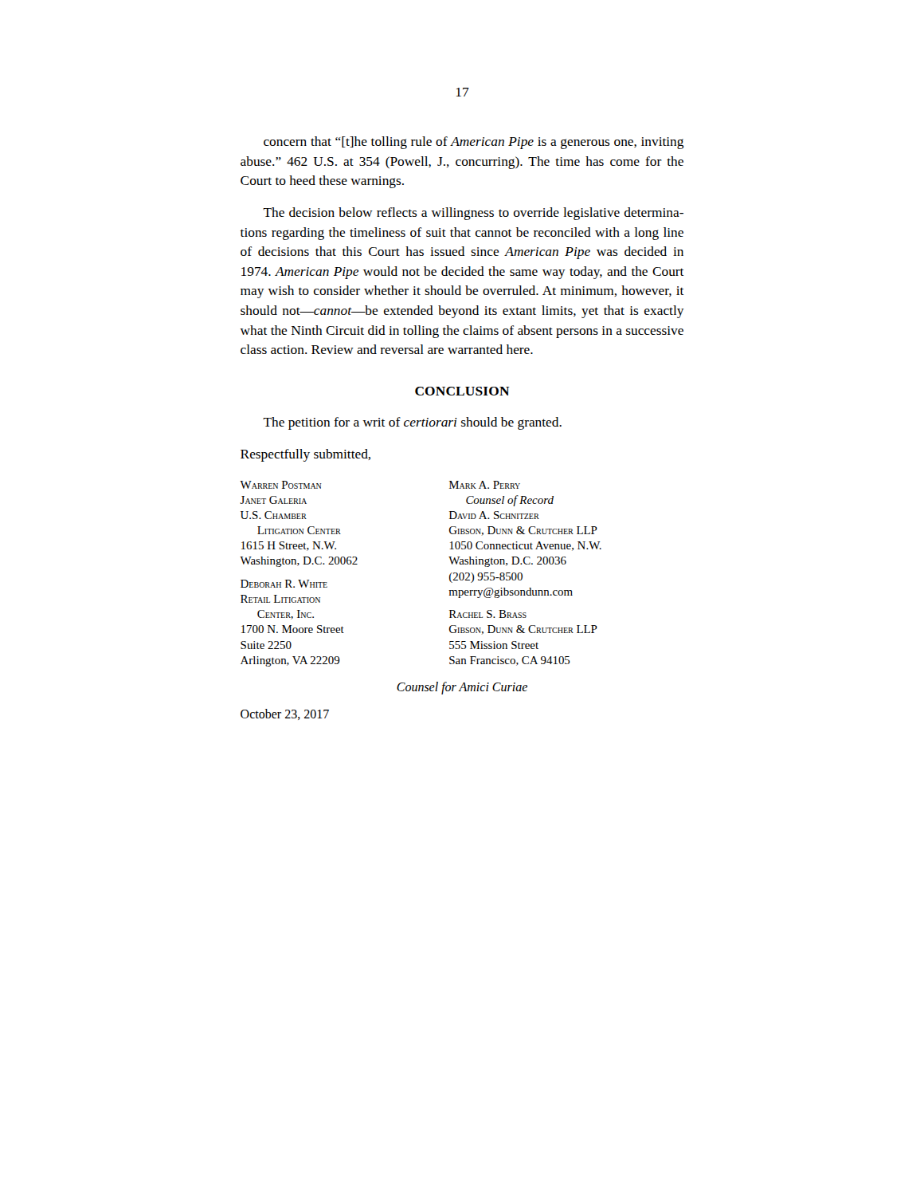17
concern that “[t]he tolling rule of American Pipe is a generous one, inviting abuse.” 462 U.S. at 354 (Powell, J., concurring). The time has come for the Court to heed these warnings.
The decision below reflects a willingness to override legislative determinations regarding the timeliness of suit that cannot be reconciled with a long line of decisions that this Court has issued since American Pipe was decided in 1974. American Pipe would not be decided the same way today, and the Court may wish to consider whether it should be overruled. At minimum, however, it should not—cannot—be extended beyond its extant limits, yet that is exactly what the Ninth Circuit did in tolling the claims of absent persons in a successive class action. Review and reversal are warranted here.
CONCLUSION
The petition for a writ of certiorari should be granted.
Respectfully submitted,
| Warren Postman Janet Galeria U.S. Chamber Litigation Center 1615 H Street, N.W. Washington, D.C. 20062 Deborah R. White Retail Litigation Center, Inc. 1700 N. Moore Street Suite 2250 Arlington, VA 22209 | Mark A. Perry Counsel of Record David A. Schnitzer Gibson, Dunn & Crutcher LLP 1050 Connecticut Avenue, N.W. Washington, D.C. 20036 (202) 955-8500 mperry@gibsondunn.com Rachel S. Brass Gibson, Dunn & Crutcher LLP 555 Mission Street San Francisco, CA 94105 |
Counsel for Amici Curiae
October 23, 2017